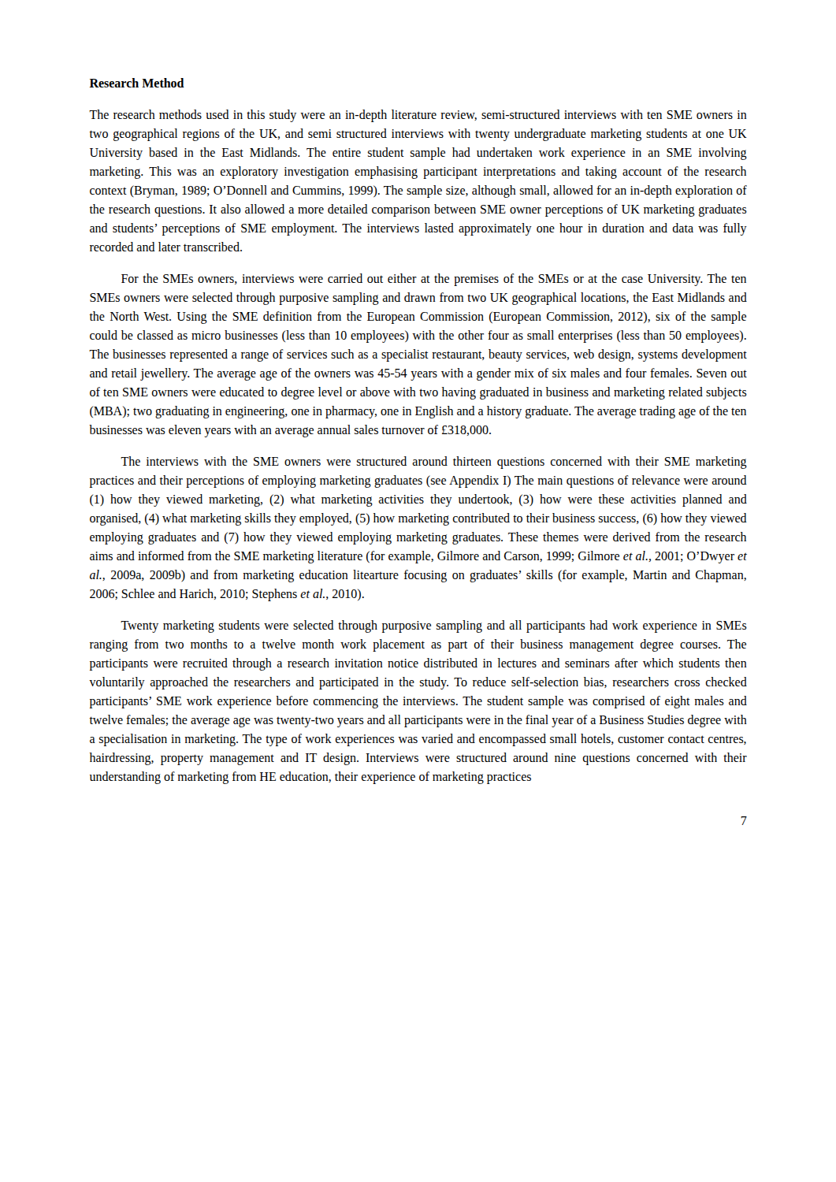Research Method
The research methods used in this study were an in-depth literature review, semi-structured interviews with ten SME owners in two geographical regions of the UK, and semi structured interviews with twenty undergraduate marketing students at one UK University based in the East Midlands. The entire student sample had undertaken work experience in an SME involving marketing. This was an exploratory investigation emphasising participant interpretations and taking account of the research context (Bryman, 1989; O’Donnell and Cummins, 1999). The sample size, although small, allowed for an in-depth exploration of the research questions. It also allowed a more detailed comparison between SME owner perceptions of UK marketing graduates and students’ perceptions of SME employment. The interviews lasted approximately one hour in duration and data was fully recorded and later transcribed.
For the SMEs owners, interviews were carried out either at the premises of the SMEs or at the case University. The ten SMEs owners were selected through purposive sampling and drawn from two UK geographical locations, the East Midlands and the North West. Using the SME definition from the European Commission (European Commission, 2012), six of the sample could be classed as micro businesses (less than 10 employees) with the other four as small enterprises (less than 50 employees). The businesses represented a range of services such as a specialist restaurant, beauty services, web design, systems development and retail jewellery. The average age of the owners was 45-54 years with a gender mix of six males and four females. Seven out of ten SME owners were educated to degree level or above with two having graduated in business and marketing related subjects (MBA); two graduating in engineering, one in pharmacy, one in English and a history graduate. The average trading age of the ten businesses was eleven years with an average annual sales turnover of £318,000.
The interviews with the SME owners were structured around thirteen questions concerned with their SME marketing practices and their perceptions of employing marketing graduates (see Appendix I) The main questions of relevance were around (1) how they viewed marketing, (2) what marketing activities they undertook, (3) how were these activities planned and organised, (4) what marketing skills they employed, (5) how marketing contributed to their business success, (6) how they viewed employing graduates and (7) how they viewed employing marketing graduates. These themes were derived from the research aims and informed from the SME marketing literature (for example, Gilmore and Carson, 1999; Gilmore et al., 2001; O’Dwyer et al., 2009a, 2009b) and from marketing education litearture focusing on graduates’ skills (for example, Martin and Chapman, 2006; Schlee and Harich, 2010; Stephens et al., 2010).
Twenty marketing students were selected through purposive sampling and all participants had work experience in SMEs ranging from two months to a twelve month work placement as part of their business management degree courses. The participants were recruited through a research invitation notice distributed in lectures and seminars after which students then voluntarily approached the researchers and participated in the study. To reduce self-selection bias, researchers cross checked participants’ SME work experience before commencing the interviews. The student sample was comprised of eight males and twelve females; the average age was twenty-two years and all participants were in the final year of a Business Studies degree with a specialisation in marketing. The type of work experiences was varied and encompassed small hotels, customer contact centres, hairdressing, property management and IT design. Interviews were structured around nine questions concerned with their understanding of marketing from HE education, their experience of marketing practices
7